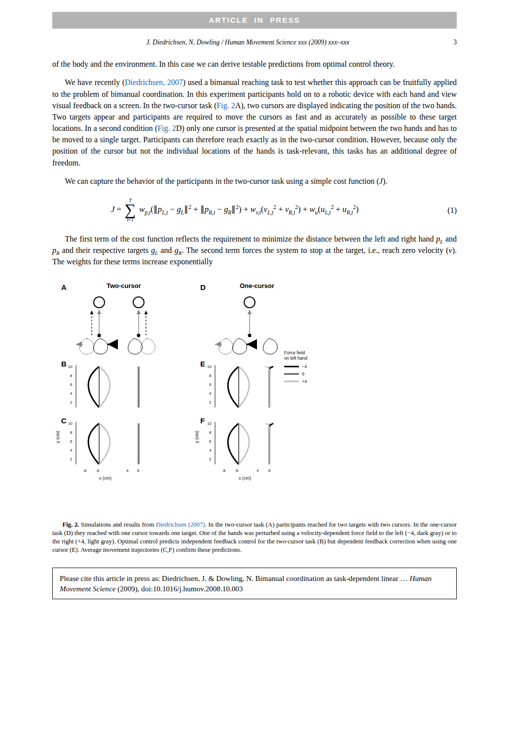ARTICLE IN PRESS
J. Diedrichsen, N. Dowling / Human Movement Science xxx (2009) xxx–xxx 3
of the body and the environment. In this case we can derive testable predictions from optimal control theory.
We have recently (Diedrichsen, 2007) used a bimanual reaching task to test whether this approach can be fruitfully applied to the problem of bimanual coordination. In this experiment participants hold on to a robotic device with each hand and view visual feedback on a screen. In the two-cursor task (Fig. 2 A), two cursors are displayed indicating the position of the two hands. Two targets appear and participants are required to move the cursors as fast and as accurately as possible to these target locations. In a second condition (Fig. 2 D) only one cursor is presented at the spatial midpoint between the two hands and has to be moved to a single target. Participants can therefore reach exactly as in the two-cursor condition. However, because only the position of the cursor but not the individual locations of the hands is task-relevant, this tasks has an additional degree of freedom.
We can capture the behavior of the participants in the two-cursor task using a simple cost function (J).
J = T ∑ t=1 wp,t(∥pL,t − gL∥2 + ∥pR,t − gR∥2) + wv,t(vL,t2 + vR,t2) + wu(uL,t2 + uR,t2)
(1)
The first term of the cost function reflects the requirement to minimize the distance between the left and right hand pL and pR and their respective targets gL and gR. The second term forces the system to stop at the target, i.e., reach zero velocity (v). The weights for these terms increase exponentially
A D Two-cursor One-cursor Force field on left hand −4 0 +4 B 10 8 6 4 2 E 10 8 6 4 2 C 10 8 6 4 2 -8 -6 4 6 x (cm) y (cm) F 10 8 6 4 2 -8 -6 4 6 x (cm) y (cm)
Fig. 2. Simulations and results from Diedrichsen (2007). In the two-cursor task (A) participants reached for two targets with two cursors. In the one-cursor task (D) they reached with one cursor towards one target. One of the hands was perturbed using a velocity-dependent force field to the left (−4, dark gray) or to the right (+4, light gray). Optimal control predicts independent feedback control for the two-cursor task (B) but dependent feedback correction when using one cursor (E). Average movement trajectories (C,F) confirm these predictions.
Please cite this article in press as: Diedrichsen, J. & Dowling, N. Bimanual coordination as task-dependent linear … Human Movement Science (2009), doi:10.1016/j.humov.2008.10.003